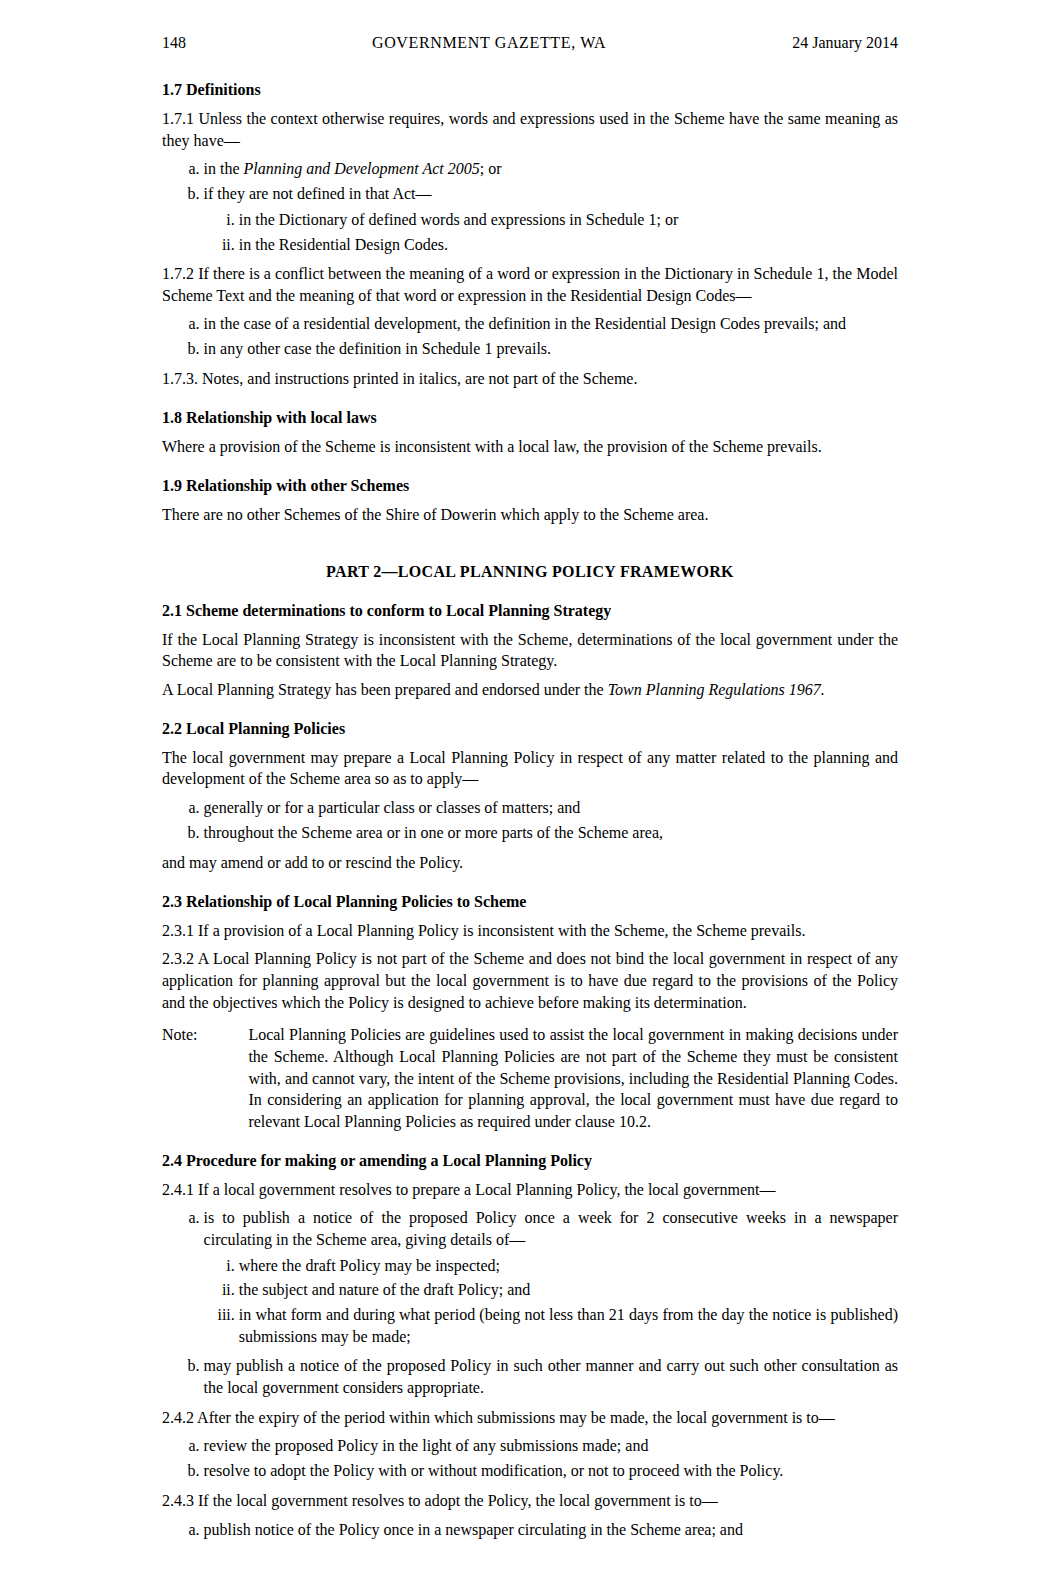148 GOVERNMENT GAZETTE, WA 24 January 2014
1.7 Definitions
1.7.1 Unless the context otherwise requires, words and expressions used in the Scheme have the same meaning as they have—
in the Planning and Development Act 2005; or
if they are not defined in that Act—
in the Dictionary of defined words and expressions in Schedule 1; or
in the Residential Design Codes.
1.7.2 If there is a conflict between the meaning of a word or expression in the Dictionary in Schedule 1, the Model Scheme Text and the meaning of that word or expression in the Residential Design Codes—
in the case of a residential development, the definition in the Residential Design Codes prevails; and
in any other case the definition in Schedule 1 prevails.
1.7.3. Notes, and instructions printed in italics, are not part of the Scheme.
1.8 Relationship with local laws
Where a provision of the Scheme is inconsistent with a local law, the provision of the Scheme prevails.
1.9 Relationship with other Schemes
There are no other Schemes of the Shire of Dowerin which apply to the Scheme area.
PART 2—LOCAL PLANNING POLICY FRAMEWORK
2.1 Scheme determinations to conform to Local Planning Strategy
If the Local Planning Strategy is inconsistent with the Scheme, determinations of the local government under the Scheme are to be consistent with the Local Planning Strategy.
A Local Planning Strategy has been prepared and endorsed under the Town Planning Regulations 1967.
2.2 Local Planning Policies
The local government may prepare a Local Planning Policy in respect of any matter related to the planning and development of the Scheme area so as to apply—
generally or for a particular class or classes of matters; and
throughout the Scheme area or in one or more parts of the Scheme area,
and may amend or add to or rescind the Policy.
2.3 Relationship of Local Planning Policies to Scheme
2.3.1 If a provision of a Local Planning Policy is inconsistent with the Scheme, the Scheme prevails.
2.3.2 A Local Planning Policy is not part of the Scheme and does not bind the local government in respect of any application for planning approval but the local government is to have due regard to the provisions of the Policy and the objectives which the Policy is designed to achieve before making its determination.
Note:
Local Planning Policies are guidelines used to assist the local government in making decisions under the Scheme. Although Local Planning Policies are not part of the Scheme they must be consistent with, and cannot vary, the intent of the Scheme provisions, including the Residential Planning Codes. In considering an application for planning approval, the local government must have due regard to relevant Local Planning Policies as required under clause 10.2.
2.4 Procedure for making or amending a Local Planning Policy
2.4.1 If a local government resolves to prepare a Local Planning Policy, the local government—
is to publish a notice of the proposed Policy once a week for 2 consecutive weeks in a newspaper circulating in the Scheme area, giving details of—
where the draft Policy may be inspected;
the subject and nature of the draft Policy; and
in what form and during what period (being not less than 21 days from the day the notice is published) submissions may be made;
may publish a notice of the proposed Policy in such other manner and carry out such other consultation as the local government considers appropriate.
2.4.2 After the expiry of the period within which submissions may be made, the local government is to—
review the proposed Policy in the light of any submissions made; and
resolve to adopt the Policy with or without modification, or not to proceed with the Policy.
2.4.3 If the local government resolves to adopt the Policy, the local government is to—
publish notice of the Policy once in a newspaper circulating in the Scheme area; and